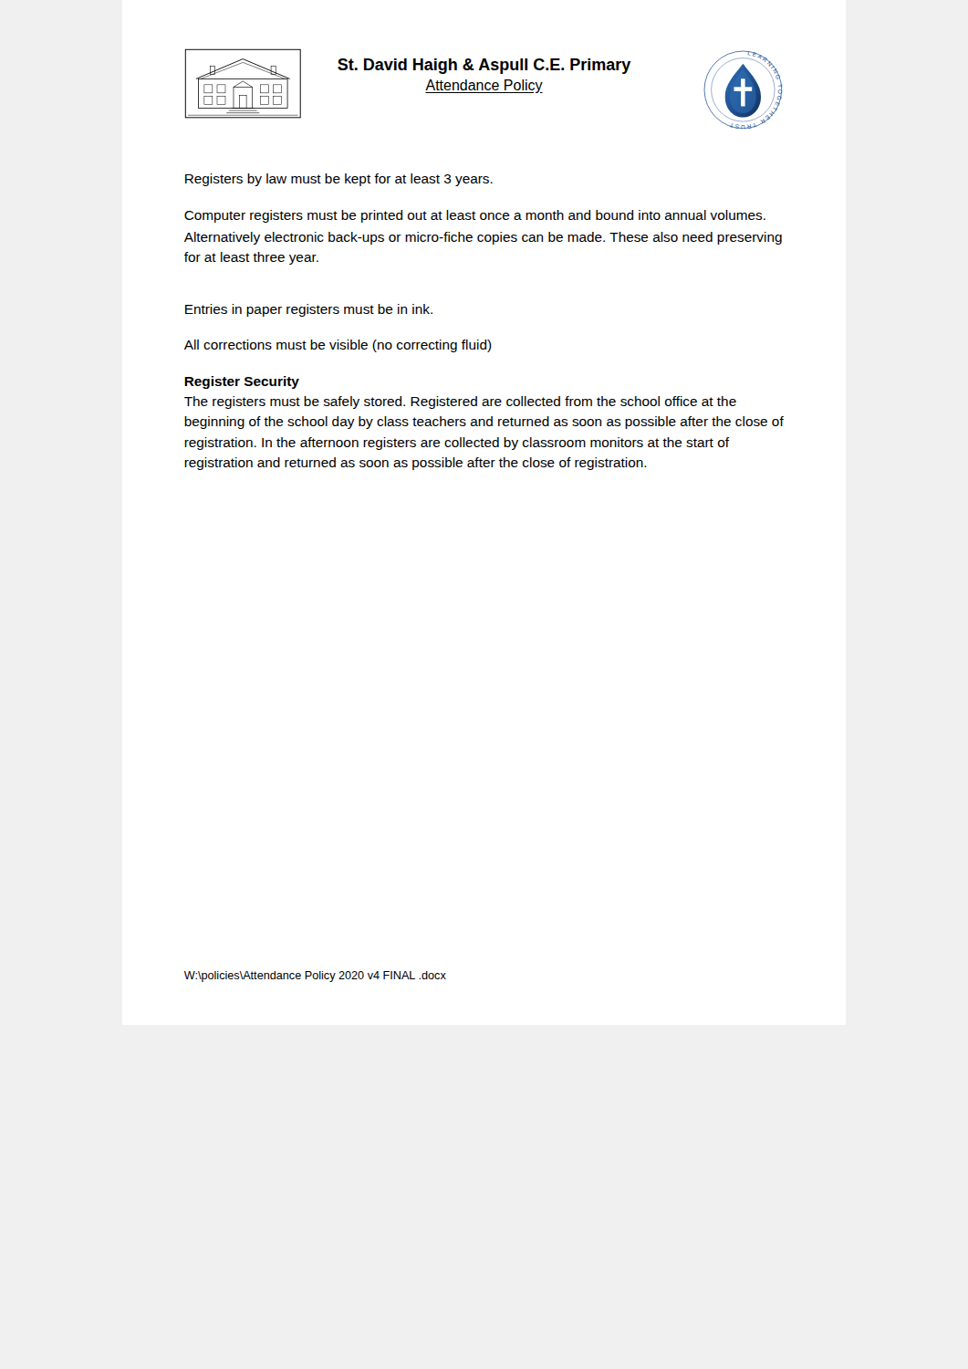St. David Haigh & Aspull C.E. Primary
Attendance Policy
LEARNING TOGETHER TRUST
Registers by law must be kept for at least 3 years.
Computer registers must be printed out at least once a month and bound into annual volumes.
Alternatively electronic back-ups or micro-fiche copies can be made. These also need preserving for at least three year.
Entries in paper registers must be in ink.
All corrections must be visible (no correcting fluid)
Register Security
The registers must be safely stored. Registered are collected from the school office at the beginning of the school day by class teachers and returned as soon as possible after the close of registration. In the afternoon registers are collected by classroom monitors at the start of registration and returned as soon as possible after the close of registration.
W:\policies\Attendance Policy 2020 v4 FINAL .docx